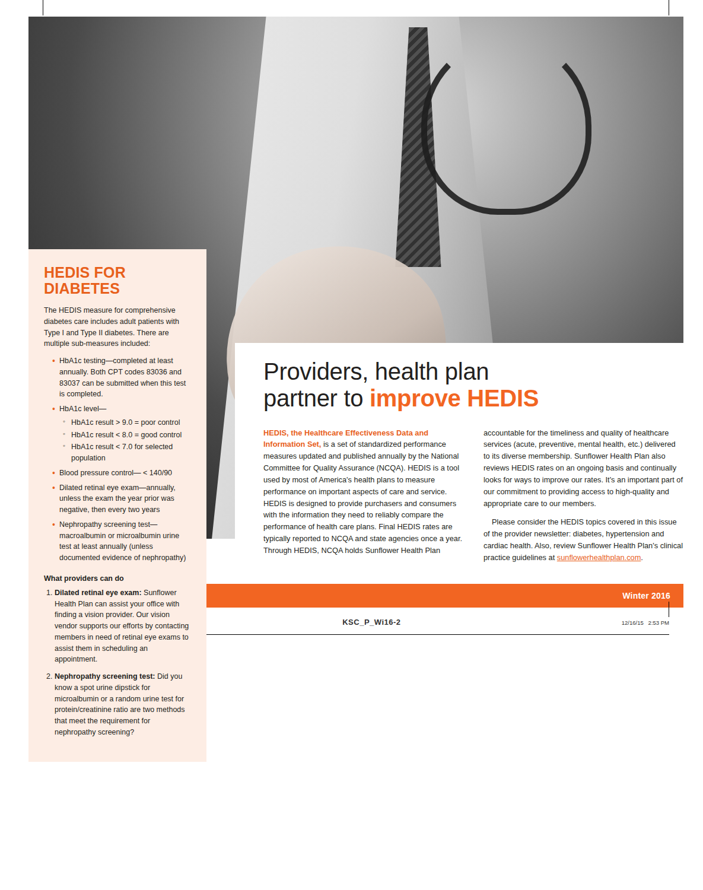HEDIS for
diabetes
The HEDIS measure for comprehensive diabetes care includes adult patients with Type I and Type II diabetes. There are multiple sub-measures included:
HbA1c testing—completed at least annually. Both CPT codes 83036 and 83037 can be submitted when this test is completed.
HbA1c level—
HbA1c result > 9.0 = poor control
HbA1c result < 8.0 = good control
HbA1c result < 7.0 for selected population
Blood pressure control— < 140/90
Dilated retinal eye exam—annually, unless the exam the year prior was negative, then every two years
Nephropathy screening test—macroalbumin or microalbumin urine test at least annually (unless documented evidence of nephropathy)
What providers can do
Dilated retinal eye exam: Sunflower Health Plan can assist your office with finding a vision provider. Our vision vendor supports our efforts by contacting members in need of retinal eye exams to assist them in scheduling an appointment.
Nephropathy screening test: Did you know a spot urine dipstick for microalbumin or a random urine test for protein/creatinine ratio are two methods that meet the requirement for nephropathy screening?
Providers, health plan
partner to improve HEDIS
HEDIS, the Healthcare Effectiveness Data and Information Set, is a set of standardized performance measures updated and published annually by the National Committee for Quality Assurance (NCQA). HEDIS is a tool used by most of America's health plans to measure performance on important aspects of care and service. HEDIS is designed to provide purchasers and consumers with the information they need to reliably compare the performance of health care plans. Final HEDIS rates are typically reported to NCQA and state agencies once a year. Through HEDIS, NCQA holds Sunflower Health Plan accountable for the timeliness and quality of healthcare services (acute, preventive, mental health, etc.) delivered to its diverse membership. Sunflower Health Plan also reviews HEDIS rates on an ongoing basis and continually looks for ways to improve our rates. It's an important part of our commitment to providing access to high-quality and appropriate care to our members.
Please consider the HEDIS topics covered in this issue of the provider newsletter: diabetes, hypertension and cardiac health. Also, review Sunflower Health Plan's clinical practice guidelines at sunflowerhealthplan.com.
www.SunflowerHealthPlan.com Winter 2016
Provider-Winter16-KSC.indd 2 KSC_P_Wi16-2 12/16/15 2:53 PM